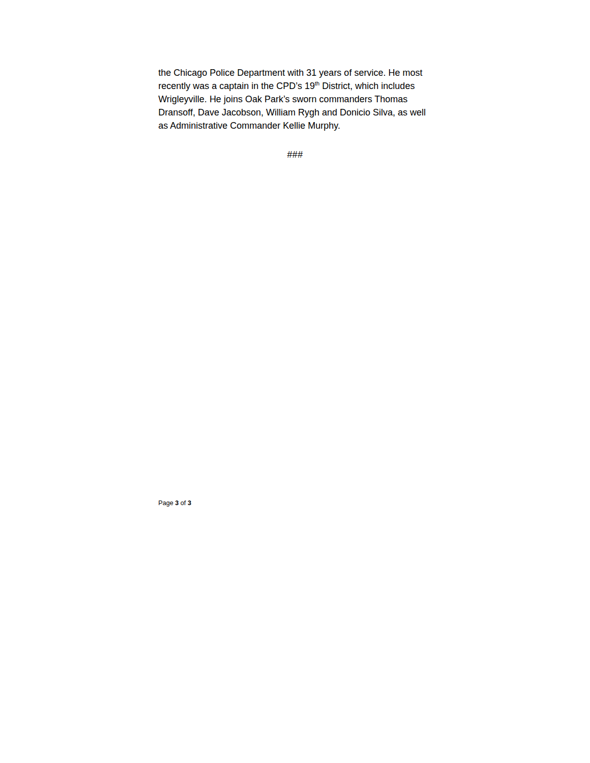the Chicago Police Department with 31 years of service. He most recently was a captain in the CPD’s 19th District, which includes Wrigleyville. He joins Oak Park’s sworn commanders Thomas Dransoff, Dave Jacobson, William Rygh and Donicio Silva, as well as Administrative Commander Kellie Murphy.
###
Page 3 of 3